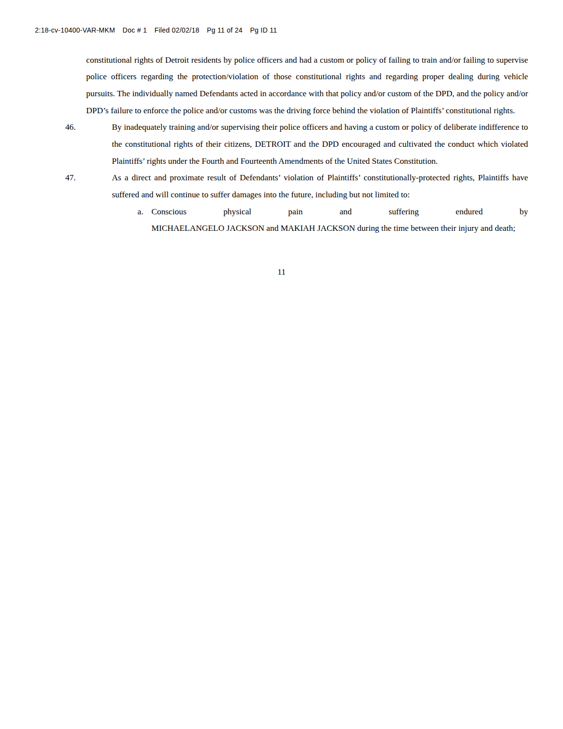2:18-cv-10400-VAR-MKM Doc # 1 Filed 02/02/18 Pg 11 of 24 Pg ID 11
constitutional rights of Detroit residents by police officers and had a custom or policy of failing to train and/or failing to supervise police officers regarding the protection/violation of those constitutional rights and regarding proper dealing during vehicle pursuits. The individually named Defendants acted in accordance with that policy and/or custom of the DPD, and the policy and/or DPD’s failure to enforce the police and/or customs was the driving force behind the violation of Plaintiffs’ constitutional rights.
46. By inadequately training and/or supervising their police officers and having a custom or policy of deliberate indifference to the constitutional rights of their citizens, DETROIT and the DPD encouraged and cultivated the conduct which violated Plaintiffs’ rights under the Fourth and Fourteenth Amendments of the United States Constitution.
47. As a direct and proximate result of Defendants’ violation of Plaintiffs’ constitutionally-protected rights, Plaintiffs have suffered and will continue to suffer damages into the future, including but not limited to:
a. Conscious physical pain and suffering endured by MICHAELANGELO JACKSON and MAKIAH JACKSON during the time between their injury and death;
11